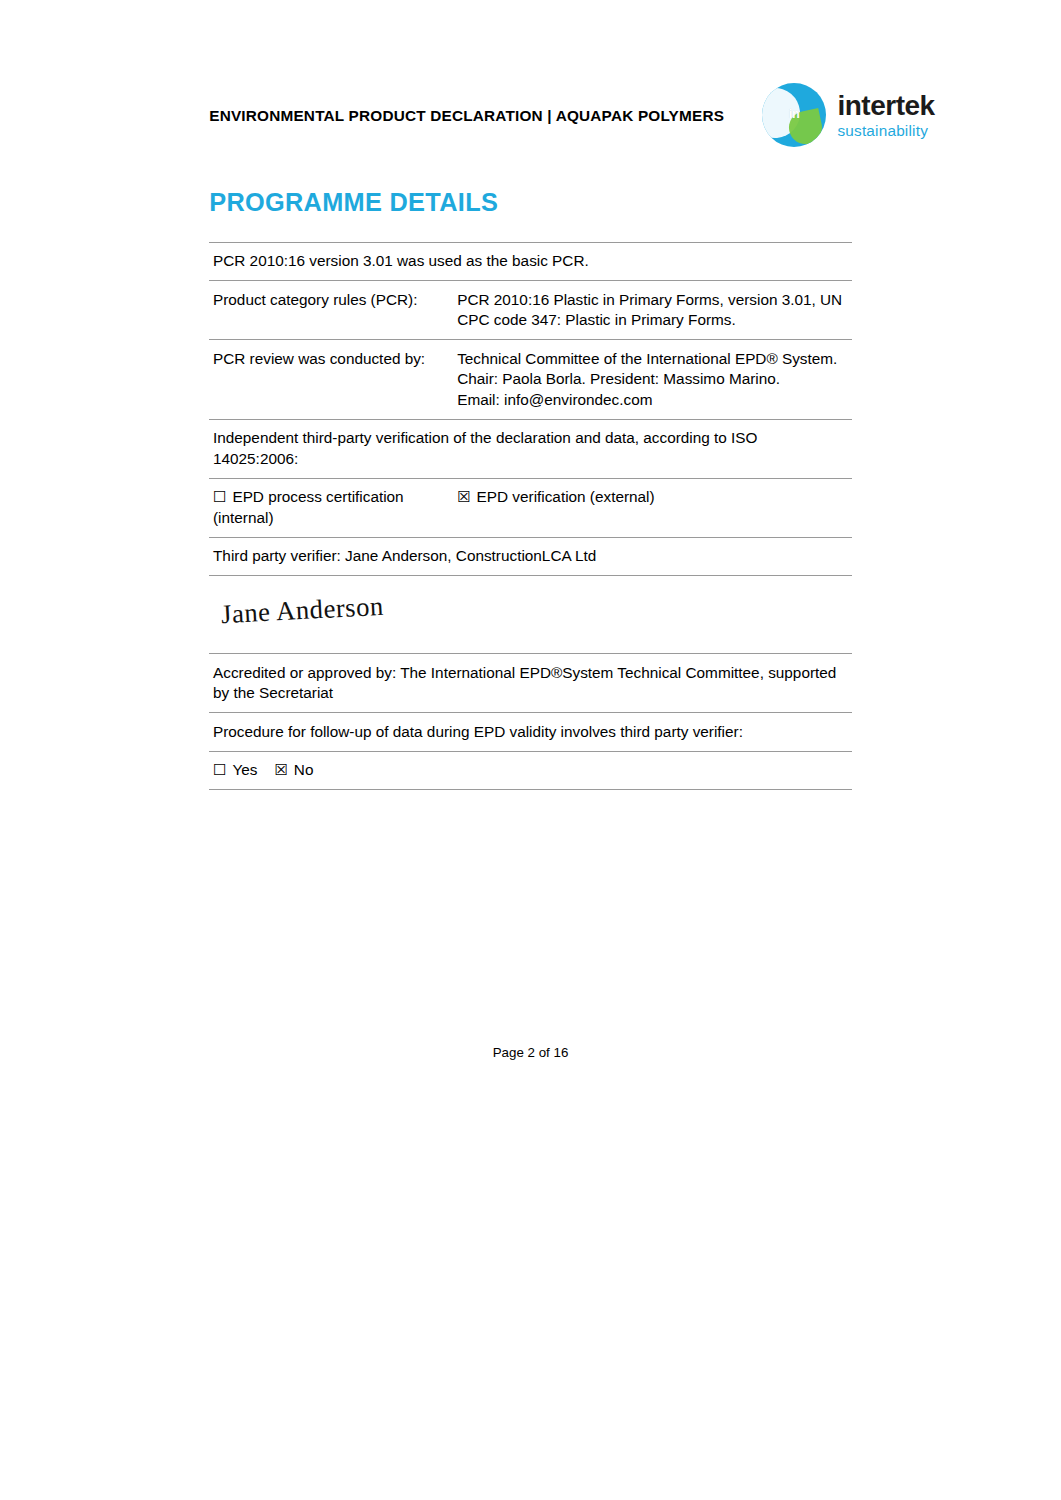ENVIRONMENTAL PRODUCT DECLARATION | AQUAPAK POLYMERS
in
intertek
sustainability
PROGRAMME DETAILS
| PCR 2010:16 version 3.01 was used as the basic PCR. |
| Product category rules (PCR): | PCR 2010:16 Plastic in Primary Forms, version 3.01, UN CPC code 347: Plastic in Primary Forms. |
| PCR review was conducted by: | Technical Committee of the International EPD® System. Chair: Paola Borla. President: Massimo Marino. Email: info@environdec.com |
| Independent third-party verification of the declaration and data, according to ISO 14025:2006: |
| ☐ EPD process certification (internal) | ☒ EPD verification (external) |
| Third party verifier: Jane Anderson, ConstructionLCA Ltd |
| Jane Anderson |
| Accredited or approved by: The International EPD®System Technical Committee, supported by the Secretariat |
| Procedure for follow-up of data during EPD validity involves third party verifier: |
| ☐ Yes ☒ No |
Page 2 of 16